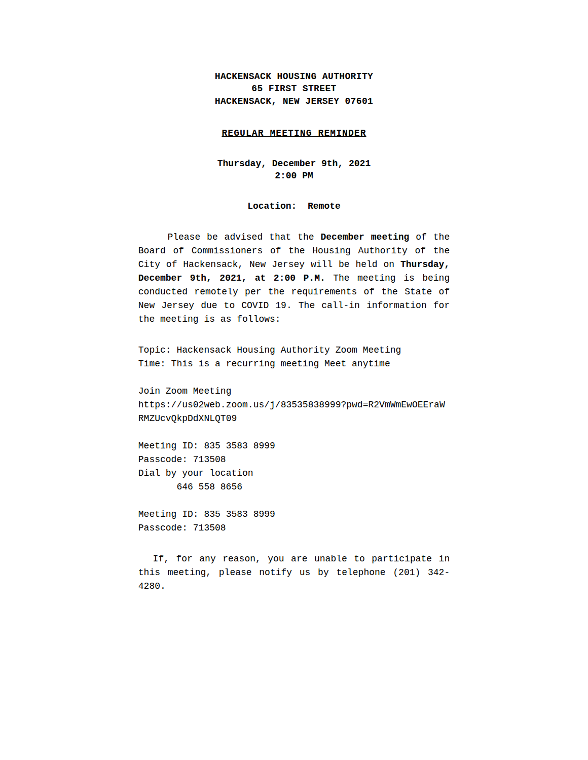HACKENSACK HOUSING AUTHORITY
65 FIRST STREET
HACKENSACK, NEW JERSEY 07601
REGULAR MEETING REMINDER
Thursday, December 9th, 2021
2:00 PM
Location: Remote
Please be advised that the December meeting of the Board of Commissioners of the Housing Authority of the City of Hackensack, New Jersey will be held on Thursday, December 9th, 2021, at 2:00 P.M. The meeting is being conducted remotely per the requirements of the State of New Jersey due to COVID 19. The call-in information for the meeting is as follows:
Topic: Hackensack Housing Authority Zoom Meeting
Time: This is a recurring meeting Meet anytime
Join Zoom Meeting
https://us02web.zoom.us/j/83535838999?pwd=R2VmWmEwOEEraWRMZUcvQkpDdXNLQT09
Meeting ID: 835 3583 8999
Passcode: 713508
Dial by your location
646 558 8656
Meeting ID: 835 3583 8999
Passcode: 713508
If, for any reason, you are unable to participate in this meeting, please notify us by telephone (201) 342-4280.